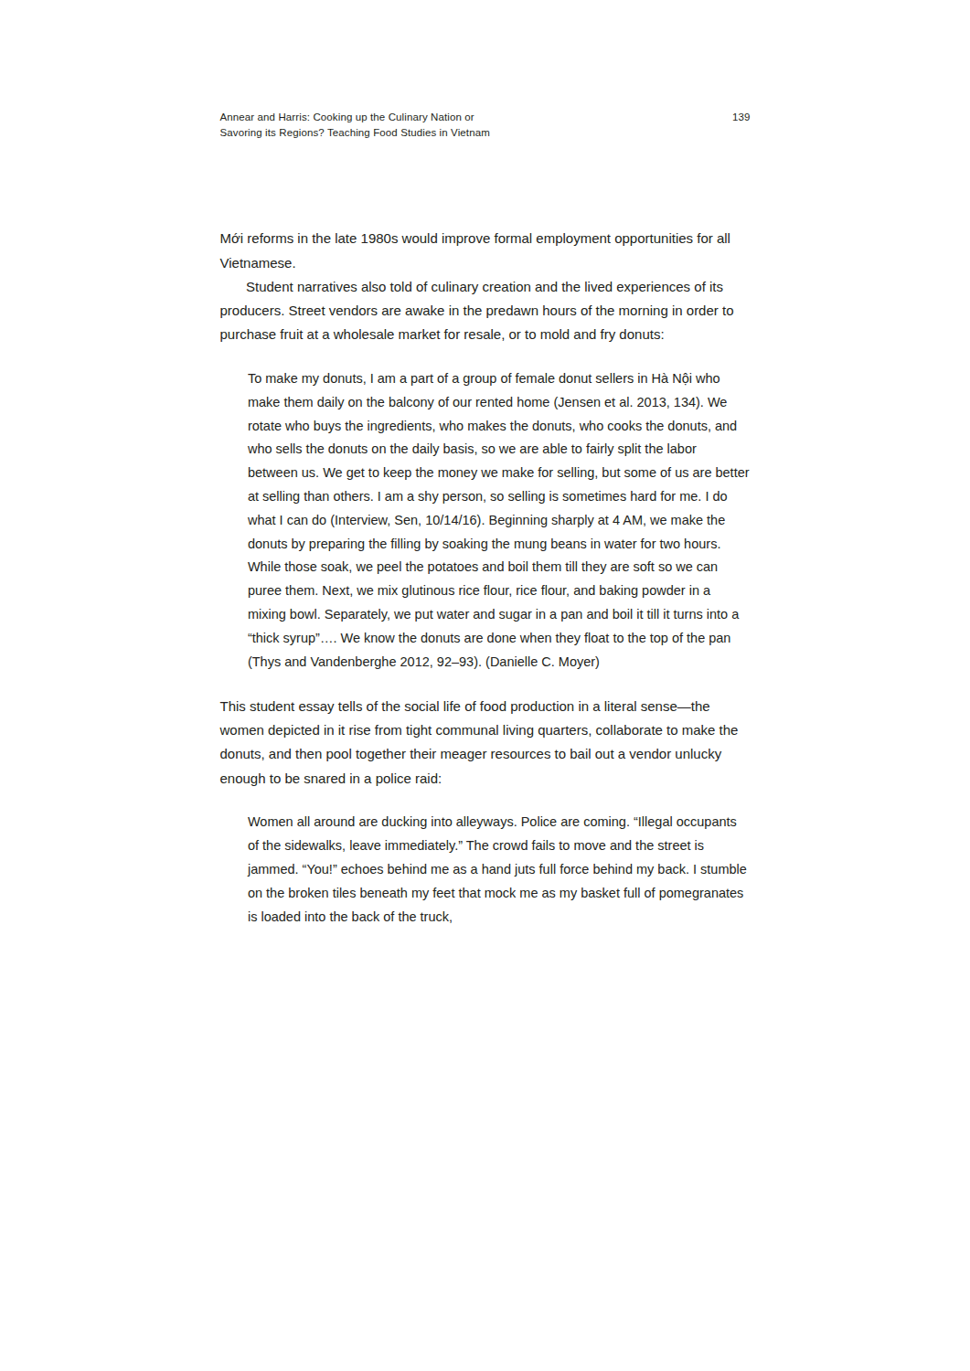Annear and Harris: Cooking up the Culinary Nation or
Savoring its Regions? Teaching Food Studies in Vietnam
139
Mới reforms in the late 1980s would improve formal employment opportunities for all Vietnamese.
Student narratives also told of culinary creation and the lived experiences of its producers. Street vendors are awake in the predawn hours of the morning in order to purchase fruit at a wholesale market for resale, or to mold and fry donuts:
To make my donuts, I am a part of a group of female donut sellers in Hà Nội who make them daily on the balcony of our rented home (Jensen et al. 2013, 134). We rotate who buys the ingredients, who makes the donuts, who cooks the donuts, and who sells the donuts on the daily basis, so we are able to fairly split the labor between us. We get to keep the money we make for selling, but some of us are better at selling than others. I am a shy person, so selling is sometimes hard for me. I do what I can do (Interview, Sen, 10/14/16). Beginning sharply at 4 AM, we make the donuts by preparing the filling by soaking the mung beans in water for two hours. While those soak, we peel the potatoes and boil them till they are soft so we can puree them. Next, we mix glutinous rice flour, rice flour, and baking powder in a mixing bowl. Separately, we put water and sugar in a pan and boil it till it turns into a “thick syrup”…. We know the donuts are done when they float to the top of the pan (Thys and Vandenberghe 2012, 92–93). (Danielle C. Moyer)
This student essay tells of the social life of food production in a literal sense—the women depicted in it rise from tight communal living quarters, collaborate to make the donuts, and then pool together their meager resources to bail out a vendor unlucky enough to be snared in a police raid:
Women all around are ducking into alleyways. Police are coming. “Illegal occupants of the sidewalks, leave immediately.” The crowd fails to move and the street is jammed. “You!” echoes behind me as a hand juts full force behind my back. I stumble on the broken tiles beneath my feet that mock me as my basket full of pomegranates is loaded into the back of the truck,